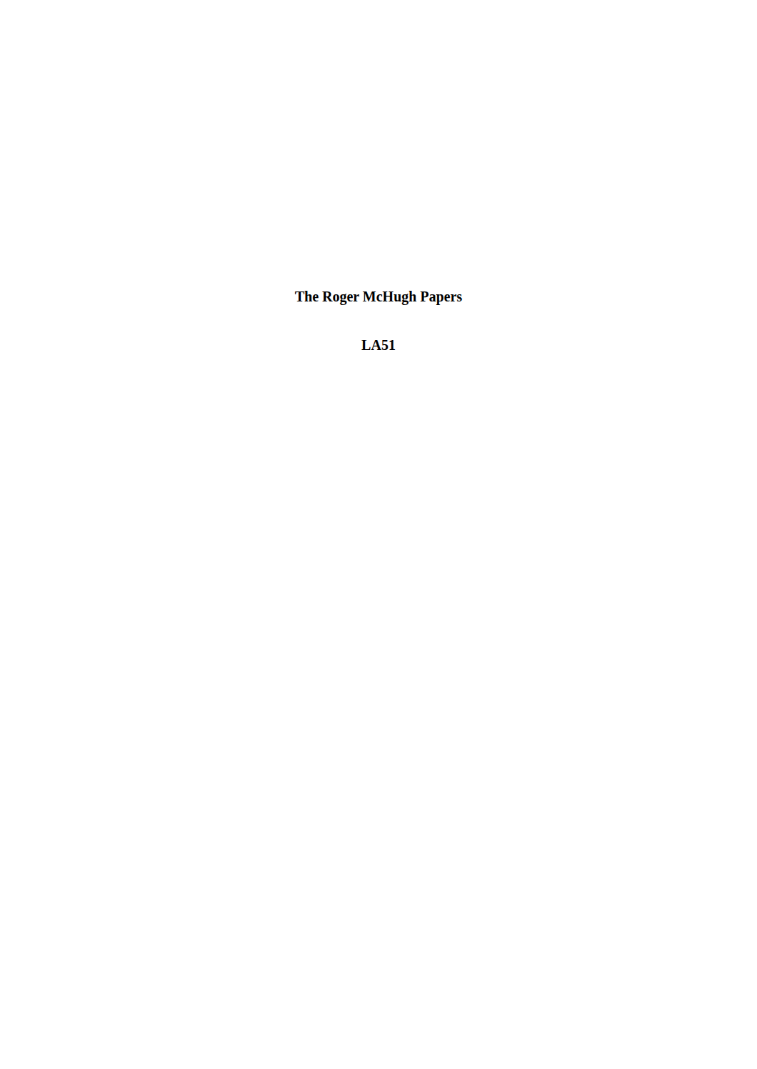The Roger McHugh Papers
LA51